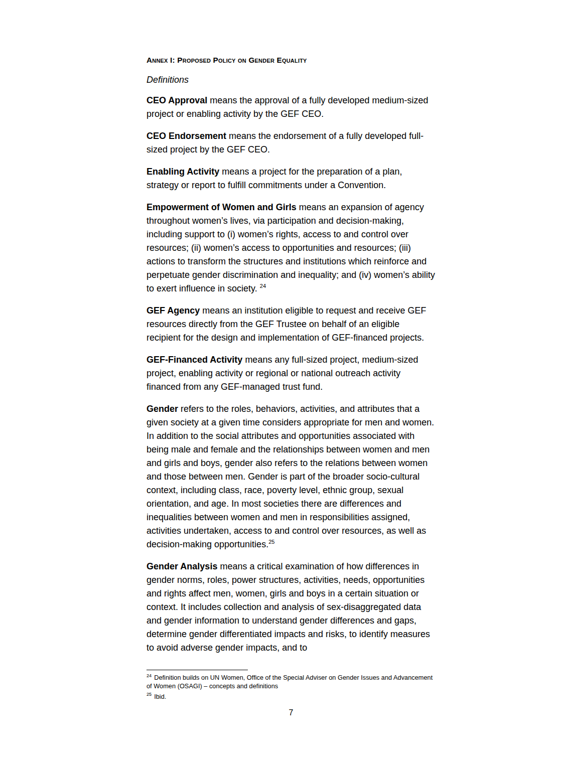Annex I: Proposed Policy on Gender Equality
Definitions
CEO Approval means the approval of a fully developed medium-sized project or enabling activity by the GEF CEO.
CEO Endorsement means the endorsement of a fully developed full-sized project by the GEF CEO.
Enabling Activity means a project for the preparation of a plan, strategy or report to fulfill commitments under a Convention.
Empowerment of Women and Girls means an expansion of agency throughout women’s lives, via participation and decision-making, including support to (i) women’s rights, access to and control over resources; (ii) women’s access to opportunities and resources; (iii) actions to transform the structures and institutions which reinforce and perpetuate gender discrimination and inequality; and (iv) women’s ability to exert influence in society. 24
GEF Agency means an institution eligible to request and receive GEF resources directly from the GEF Trustee on behalf of an eligible recipient for the design and implementation of GEF-financed projects.
GEF-Financed Activity means any full-sized project, medium-sized project, enabling activity or regional or national outreach activity financed from any GEF-managed trust fund.
Gender refers to the roles, behaviors, activities, and attributes that a given society at a given time considers appropriate for men and women. In addition to the social attributes and opportunities associated with being male and female and the relationships between women and men and girls and boys, gender also refers to the relations between women and those between men. Gender is part of the broader socio-cultural context, including class, race, poverty level, ethnic group, sexual orientation, and age. In most societies there are differences and inequalities between women and men in responsibilities assigned, activities undertaken, access to and control over resources, as well as decision-making opportunities.25
Gender Analysis means a critical examination of how differences in gender norms, roles, power structures, activities, needs, opportunities and rights affect men, women, girls and boys in a certain situation or context. It includes collection and analysis of sex-disaggregated data and gender information to understand gender differences and gaps, determine gender differentiated impacts and risks, to identify measures to avoid adverse gender impacts, and to
24 Definition builds on UN Women, Office of the Special Adviser on Gender Issues and Advancement of Women (OSAGI) – concepts and definitions
25 Ibid.
7